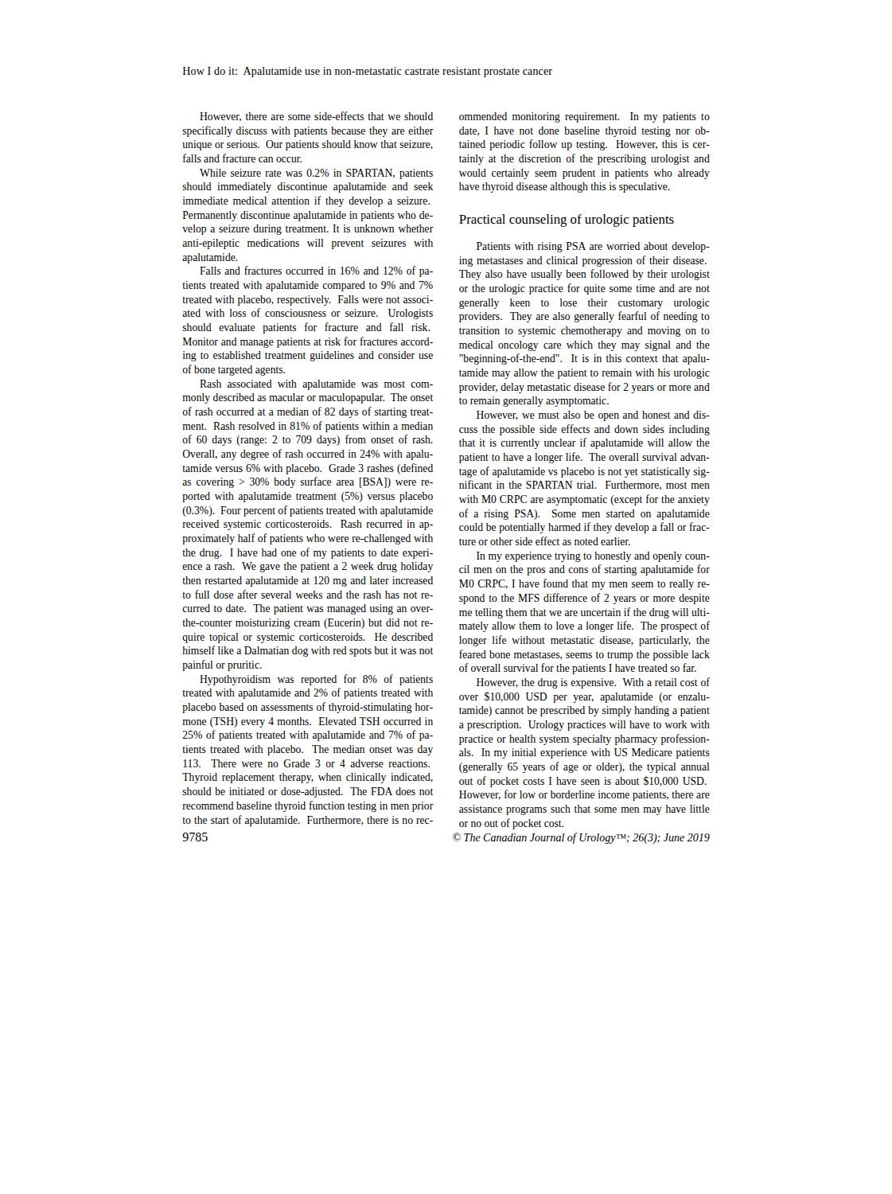How I do it: Apalutamide use in non-metastatic castrate resistant prostate cancer
However, there are some side-effects that we should specifically discuss with patients because they are either unique or serious. Our patients should know that seizure, falls and fracture can occur.
While seizure rate was 0.2% in SPARTAN, patients should immediately discontinue apalutamide and seek immediate medical attention if they develop a seizure. Permanently discontinue apalutamide in patients who develop a seizure during treatment. It is unknown whether anti-epileptic medications will prevent seizures with apalutamide.
Falls and fractures occurred in 16% and 12% of patients treated with apalutamide compared to 9% and 7% treated with placebo, respectively. Falls were not associated with loss of consciousness or seizure. Urologists should evaluate patients for fracture and fall risk. Monitor and manage patients at risk for fractures according to established treatment guidelines and consider use of bone targeted agents.
Rash associated with apalutamide was most commonly described as macular or maculopapular. The onset of rash occurred at a median of 82 days of starting treatment. Rash resolved in 81% of patients within a median of 60 days (range: 2 to 709 days) from onset of rash. Overall, any degree of rash occurred in 24% with apalutamide versus 6% with placebo. Grade 3 rashes (defined as covering > 30% body surface area [BSA]) were reported with apalutamide treatment (5%) versus placebo (0.3%). Four percent of patients treated with apalutamide received systemic corticosteroids. Rash recurred in approximately half of patients who were re-challenged with the drug. I have had one of my patients to date experience a rash. We gave the patient a 2 week drug holiday then restarted apalutamide at 120 mg and later increased to full dose after several weeks and the rash has not recurred to date. The patient was managed using an over-the-counter moisturizing cream (Eucerin) but did not require topical or systemic corticosteroids. He described himself like a Dalmatian dog with red spots but it was not painful or pruritic.
Hypothyroidism was reported for 8% of patients treated with apalutamide and 2% of patients treated with placebo based on assessments of thyroid-stimulating hormone (TSH) every 4 months. Elevated TSH occurred in 25% of patients treated with apalutamide and 7% of patients treated with placebo. The median onset was day 113. There were no Grade 3 or 4 adverse reactions. Thyroid replacement therapy, when clinically indicated, should be initiated or dose-adjusted. The FDA does not recommend baseline thyroid function testing in men prior to the start of apalutamide. Furthermore, there is no recommended monitoring requirement. In my patients to date, I have not done baseline thyroid testing nor obtained periodic follow up testing. However, this is certainly at the discretion of the prescribing urologist and would certainly seem prudent in patients who already have thyroid disease although this is speculative.
Practical counseling of urologic patients
Patients with rising PSA are worried about developing metastases and clinical progression of their disease. They also have usually been followed by their urologist or the urologic practice for quite some time and are not generally keen to lose their customary urologic providers. They are also generally fearful of needing to transition to systemic chemotherapy and moving on to medical oncology care which they may signal and the "beginning-of-the-end". It is in this context that apalutamide may allow the patient to remain with his urologic provider, delay metastatic disease for 2 years or more and to remain generally asymptomatic.
However, we must also be open and honest and discuss the possible side effects and down sides including that it is currently unclear if apalutamide will allow the patient to have a longer life. The overall survival advantage of apalutamide vs placebo is not yet statistically significant in the SPARTAN trial. Furthermore, most men with M0 CRPC are asymptomatic (except for the anxiety of a rising PSA). Some men started on apalutamide could be potentially harmed if they develop a fall or fracture or other side effect as noted earlier.
In my experience trying to honestly and openly council men on the pros and cons of starting apalutamide for M0 CRPC, I have found that my men seem to really respond to the MFS difference of 2 years or more despite me telling them that we are uncertain if the drug will ultimately allow them to love a longer life. The prospect of longer life without metastatic disease, particularly, the feared bone metastases, seems to trump the possible lack of overall survival for the patients I have treated so far.
However, the drug is expensive. With a retail cost of over $10,000 USD per year, apalutamide (or enzalutamide) cannot be prescribed by simply handing a patient a prescription. Urology practices will have to work with practice or health system specialty pharmacy professionals. In my initial experience with US Medicare patients (generally 65 years of age or older), the typical annual out of pocket costs I have seen is about $10,000 USD. However, for low or borderline income patients, there are assistance programs such that some men may have little or no out of pocket cost.
9785 © The Canadian Journal of Urology™; 26(3); June 2019